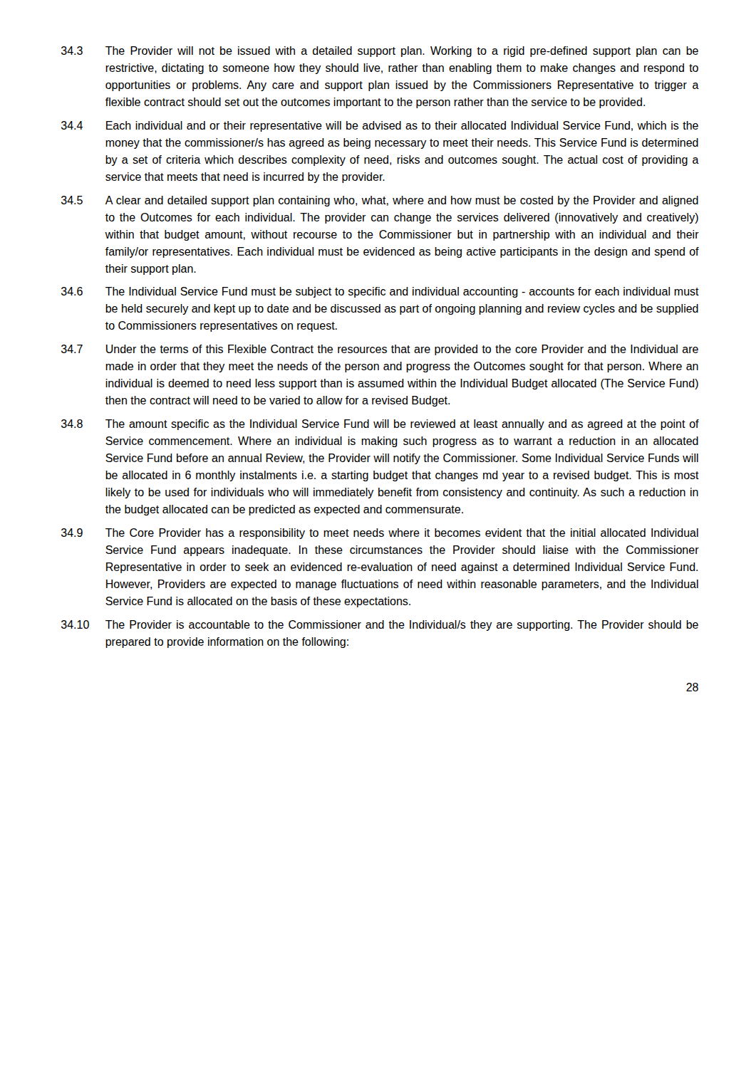34.3
The Provider will not be issued with a detailed support plan. Working to a rigid pre-defined support plan can be restrictive, dictating to someone how they should live, rather than enabling them to make changes and respond to opportunities or problems. Any care and support plan issued by the Commissioners Representative to trigger a flexible contract should set out the outcomes important to the person rather than the service to be provided.
34.4
Each individual and or their representative will be advised as to their allocated Individual Service Fund, which is the money that the commissioner/s has agreed as being necessary to meet their needs. This Service Fund is determined by a set of criteria which describes complexity of need, risks and outcomes sought. The actual cost of providing a service that meets that need is incurred by the provider.
34.5
A clear and detailed support plan containing who, what, where and how must be costed by the Provider and aligned to the Outcomes for each individual. The provider can change the services delivered (innovatively and creatively) within that budget amount, without recourse to the Commissioner but in partnership with an individual and their family/or representatives. Each individual must be evidenced as being active participants in the design and spend of their support plan.
34.6
The Individual Service Fund must be subject to specific and individual accounting - accounts for each individual must be held securely and kept up to date and be discussed as part of ongoing planning and review cycles and be supplied to Commissioners representatives on request.
34.7
Under the terms of this Flexible Contract the resources that are provided to the core Provider and the Individual are made in order that they meet the needs of the person and progress the Outcomes sought for that person. Where an individual is deemed to need less support than is assumed within the Individual Budget allocated (The Service Fund) then the contract will need to be varied to allow for a revised Budget.
34.8
The amount specific as the Individual Service Fund will be reviewed at least annually and as agreed at the point of Service commencement. Where an individual is making such progress as to warrant a reduction in an allocated Service Fund before an annual Review, the Provider will notify the Commissioner. Some Individual Service Funds will be allocated in 6 monthly instalments i.e. a starting budget that changes md year to a revised budget. This is most likely to be used for individuals who will immediately benefit from consistency and continuity. As such a reduction in the budget allocated can be predicted as expected and commensurate.
34.9
The Core Provider has a responsibility to meet needs where it becomes evident that the initial allocated Individual Service Fund appears inadequate. In these circumstances the Provider should liaise with the Commissioner Representative in order to seek an evidenced re-evaluation of need against a determined Individual Service Fund. However, Providers are expected to manage fluctuations of need within reasonable parameters, and the Individual Service Fund is allocated on the basis of these expectations.
34.10
The Provider is accountable to the Commissioner and the Individual/s they are supporting. The Provider should be prepared to provide information on the following:
28